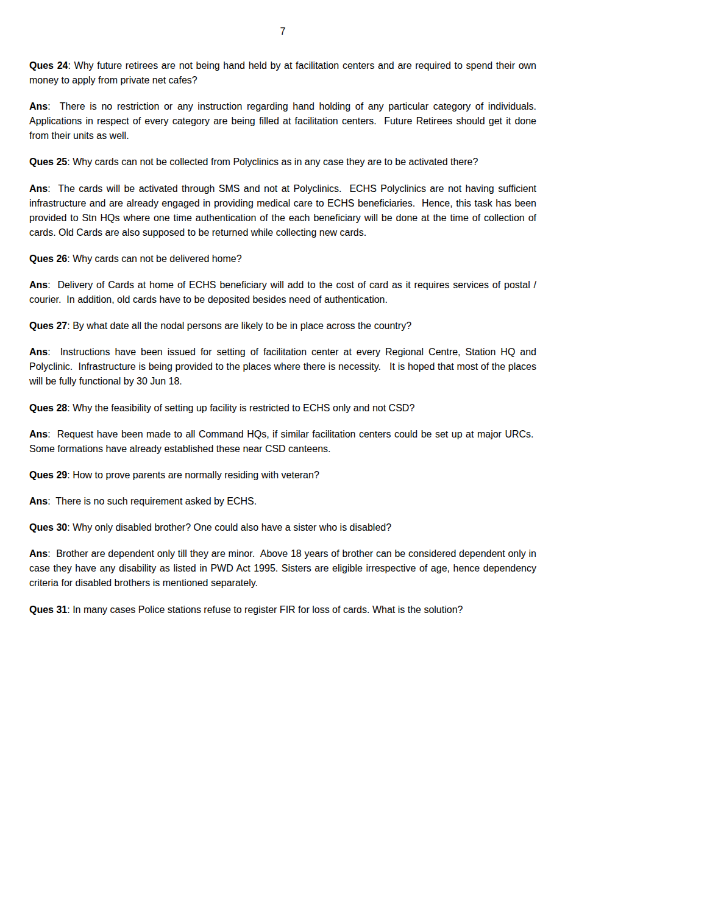7
Ques 24: Why future retirees are not being hand held by at facilitation centers and are required to spend their own money to apply from private net cafes?
Ans: There is no restriction or any instruction regarding hand holding of any particular category of individuals. Applications in respect of every category are being filled at facilitation centers. Future Retirees should get it done from their units as well.
Ques 25: Why cards can not be collected from Polyclinics as in any case they are to be activated there?
Ans: The cards will be activated through SMS and not at Polyclinics. ECHS Polyclinics are not having sufficient infrastructure and are already engaged in providing medical care to ECHS beneficiaries. Hence, this task has been provided to Stn HQs where one time authentication of the each beneficiary will be done at the time of collection of cards. Old Cards are also supposed to be returned while collecting new cards.
Ques 26: Why cards can not be delivered home?
Ans: Delivery of Cards at home of ECHS beneficiary will add to the cost of card as it requires services of postal / courier. In addition, old cards have to be deposited besides need of authentication.
Ques 27: By what date all the nodal persons are likely to be in place across the country?
Ans: Instructions have been issued for setting of facilitation center at every Regional Centre, Station HQ and Polyclinic. Infrastructure is being provided to the places where there is necessity. It is hoped that most of the places will be fully functional by 30 Jun 18.
Ques 28: Why the feasibility of setting up facility is restricted to ECHS only and not CSD?
Ans: Request have been made to all Command HQs, if similar facilitation centers could be set up at major URCs. Some formations have already established these near CSD canteens.
Ques 29: How to prove parents are normally residing with veteran?
Ans: There is no such requirement asked by ECHS.
Ques 30: Why only disabled brother? One could also have a sister who is disabled?
Ans: Brother are dependent only till they are minor. Above 18 years of brother can be considered dependent only in case they have any disability as listed in PWD Act 1995. Sisters are eligible irrespective of age, hence dependency criteria for disabled brothers is mentioned separately.
Ques 31: In many cases Police stations refuse to register FIR for loss of cards. What is the solution?